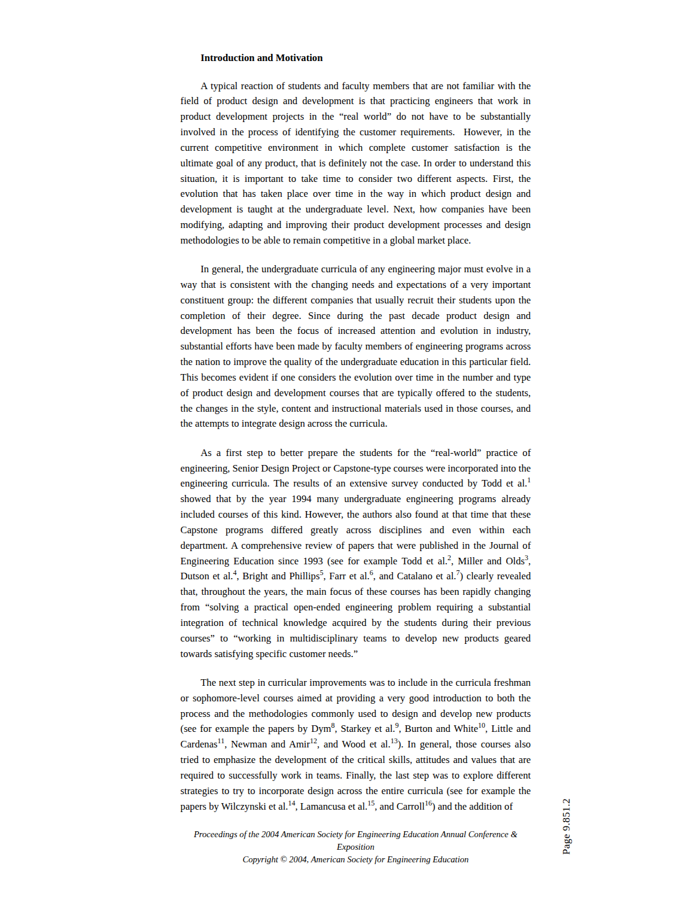Introduction and Motivation
A typical reaction of students and faculty members that are not familiar with the field of product design and development is that practicing engineers that work in product development projects in the “real world” do not have to be substantially involved in the process of identifying the customer requirements. However, in the current competitive environment in which complete customer satisfaction is the ultimate goal of any product, that is definitely not the case. In order to understand this situation, it is important to take time to consider two different aspects. First, the evolution that has taken place over time in the way in which product design and development is taught at the undergraduate level. Next, how companies have been modifying, adapting and improving their product development processes and design methodologies to be able to remain competitive in a global market place.
In general, the undergraduate curricula of any engineering major must evolve in a way that is consistent with the changing needs and expectations of a very important constituent group: the different companies that usually recruit their students upon the completion of their degree. Since during the past decade product design and development has been the focus of increased attention and evolution in industry, substantial efforts have been made by faculty members of engineering programs across the nation to improve the quality of the undergraduate education in this particular field. This becomes evident if one considers the evolution over time in the number and type of product design and development courses that are typically offered to the students, the changes in the style, content and instructional materials used in those courses, and the attempts to integrate design across the curricula.
As a first step to better prepare the students for the “real-world” practice of engineering, Senior Design Project or Capstone-type courses were incorporated into the engineering curricula. The results of an extensive survey conducted by Todd et al.1 showed that by the year 1994 many undergraduate engineering programs already included courses of this kind. However, the authors also found at that time that these Capstone programs differed greatly across disciplines and even within each department. A comprehensive review of papers that were published in the Journal of Engineering Education since 1993 (see for example Todd et al.2, Miller and Olds3, Dutson et al.4, Bright and Phillips5, Farr et al.6, and Catalano et al.7) clearly revealed that, throughout the years, the main focus of these courses has been rapidly changing from “solving a practical open-ended engineering problem requiring a substantial integration of technical knowledge acquired by the students during their previous courses” to “working in multidisciplinary teams to develop new products geared towards satisfying specific customer needs.”
The next step in curricular improvements was to include in the curricula freshman or sophomore-level courses aimed at providing a very good introduction to both the process and the methodologies commonly used to design and develop new products (see for example the papers by Dym8, Starkey et al.9, Burton and White10, Little and Cardenas11, Newman and Amir12, and Wood et al.13). In general, those courses also tried to emphasize the development of the critical skills, attitudes and values that are required to successfully work in teams. Finally, the last step was to explore different strategies to try to incorporate design across the entire curricula (see for example the papers by Wilczynski et al.14, Lamancusa et al.15, and Carroll16) and the addition of
Page 9.851.2
Proceedings of the 2004 American Society for Engineering Education Annual Conference & Exposition Copyright © 2004, American Society for Engineering Education